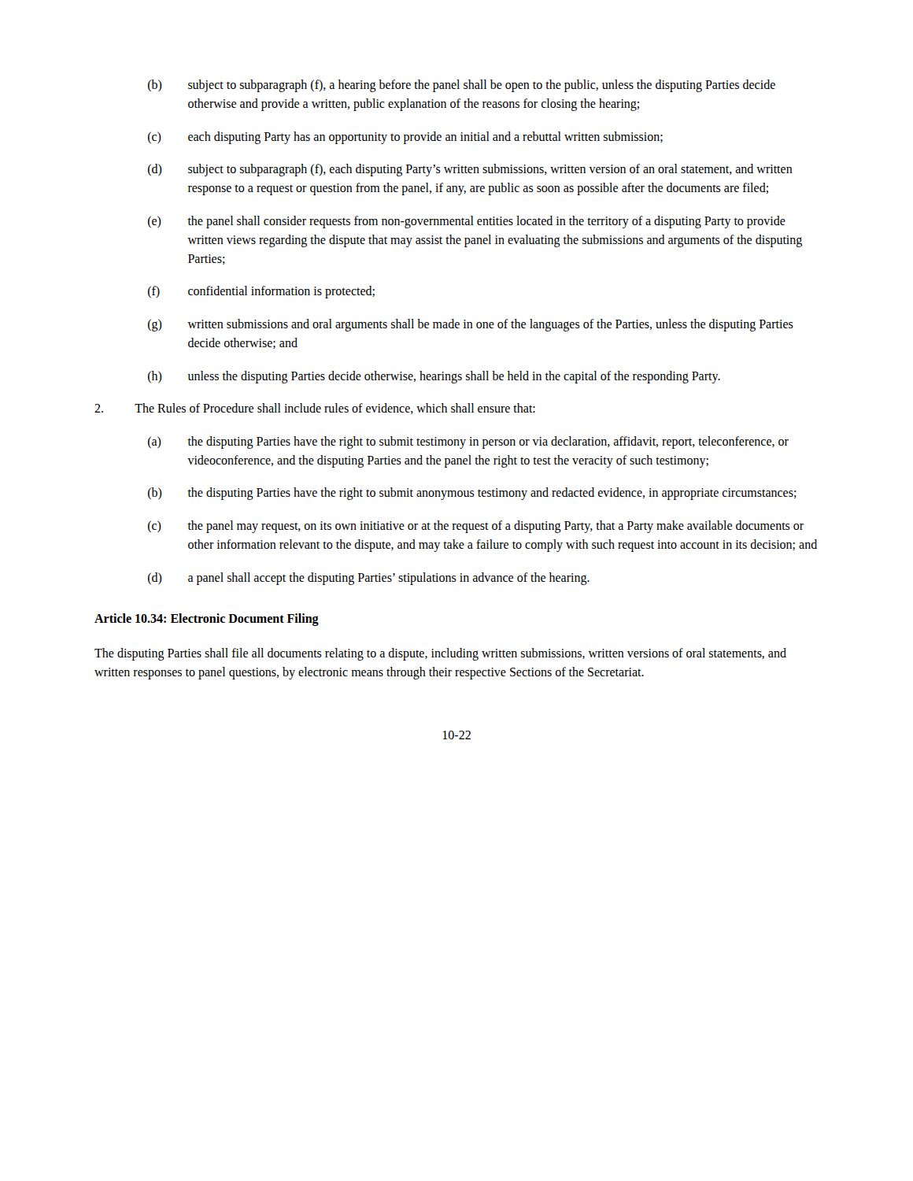(b)
subject to subparagraph (f), a hearing before the panel shall be open to the public, unless the disputing Parties decide otherwise and provide a written, public explanation of the reasons for closing the hearing;
(c)
each disputing Party has an opportunity to provide an initial and a rebuttal written submission;
(d)
subject to subparagraph (f), each disputing Party’s written submissions, written version of an oral statement, and written response to a request or question from the panel, if any, are public as soon as possible after the documents are filed;
(e)
the panel shall consider requests from non-governmental entities located in the territory of a disputing Party to provide written views regarding the dispute that may assist the panel in evaluating the submissions and arguments of the disputing Parties;
(f)
confidential information is protected;
(g)
written submissions and oral arguments shall be made in one of the languages of the Parties, unless the disputing Parties decide otherwise; and
(h)
unless the disputing Parties decide otherwise, hearings shall be held in the capital of the responding Party.
2.
The Rules of Procedure shall include rules of evidence, which shall ensure that:
(a)
the disputing Parties have the right to submit testimony in person or via declaration, affidavit, report, teleconference, or videoconference, and the disputing Parties and the panel the right to test the veracity of such testimony;
(b)
the disputing Parties have the right to submit anonymous testimony and redacted evidence, in appropriate circumstances;
(c)
the panel may request, on its own initiative or at the request of a disputing Party, that a Party make available documents or other information relevant to the dispute, and may take a failure to comply with such request into account in its decision; and
(d)
a panel shall accept the disputing Parties’ stipulations in advance of the hearing.
Article 10.34: Electronic Document Filing
The disputing Parties shall file all documents relating to a dispute, including written submissions, written versions of oral statements, and written responses to panel questions, by electronic means through their respective Sections of the Secretariat.
10-22